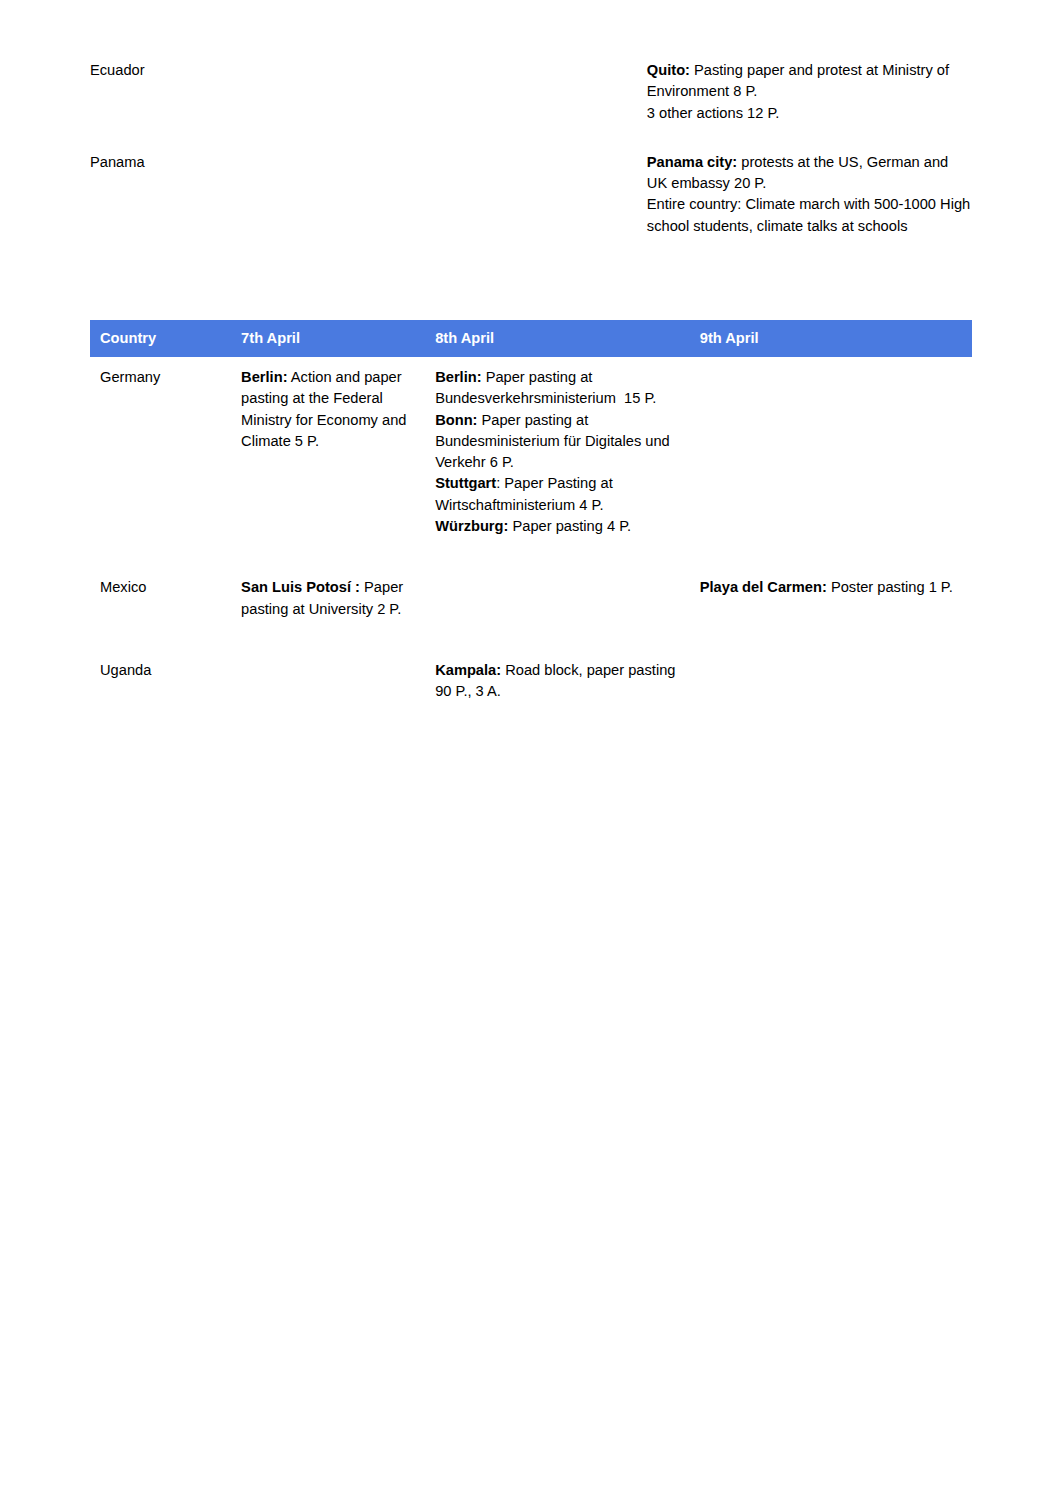| Ecuador | Quito: Pasting paper and protest at Ministry of Environment 8 P. 3 other actions 12 P. |
| Panama | Panama city: protests at the US, German and UK embassy 20 P. Entire country: Climate march with 500-1000 High school students, climate talks at schools |
| Country | 7th April | 8th April | 9th April |
| --- | --- | --- | --- |
| Germany | Berlin: Action and paper pasting at the Federal Ministry for Economy and Climate 5 P. | Berlin: Paper pasting at Bundesverkehrsministerium 15 P. Bonn: Paper pasting at Bundesministerium für Digitales und Verkehr 6 P. Stuttgart : Paper Pasting at Wirtschaftministerium 4 P. Würzburg: Paper pasting 4 P. | |
| Mexico | San Luis Potosí : Paper pasting at University 2 P. | | Playa del Carmen: Poster pasting 1 P. |
| Uganda | | Kampala: Road block, paper pasting 90 P., 3 A. | |